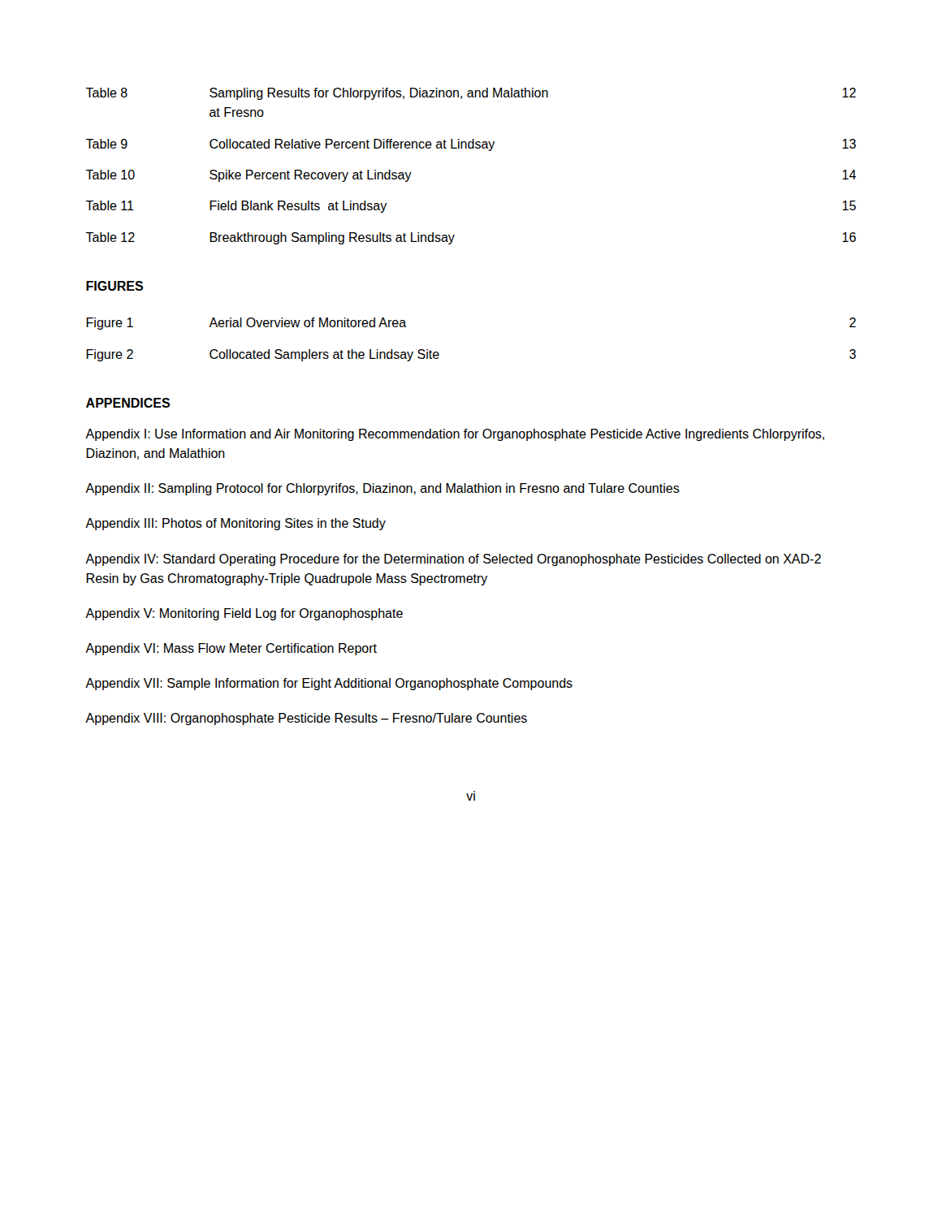| Table 8 | Sampling Results for Chlorpyrifos, Diazinon, and Malathion at Fresno | 12 |
| Table 9 | Collocated Relative Percent Difference at Lindsay | 13 |
| Table 10 | Spike Percent Recovery at Lindsay | 14 |
| Table 11 | Field Blank Results at Lindsay | 15 |
| Table 12 | Breakthrough Sampling Results at Lindsay | 16 |
FIGURES
| Figure 1 | Aerial Overview of Monitored Area | 2 |
| Figure 2 | Collocated Samplers at the Lindsay Site | 3 |
APPENDICES
Appendix I: Use Information and Air Monitoring Recommendation for Organophosphate Pesticide Active Ingredients Chlorpyrifos, Diazinon, and Malathion
Appendix II: Sampling Protocol for Chlorpyrifos, Diazinon, and Malathion in Fresno and Tulare Counties
Appendix III: Photos of Monitoring Sites in the Study
Appendix IV: Standard Operating Procedure for the Determination of Selected Organophosphate Pesticides Collected on XAD-2 Resin by Gas Chromatography-Triple Quadrupole Mass Spectrometry
Appendix V: Monitoring Field Log for Organophosphate
Appendix VI: Mass Flow Meter Certification Report
Appendix VII: Sample Information for Eight Additional Organophosphate Compounds
Appendix VIII: Organophosphate Pesticide Results – Fresno/Tulare Counties
vi